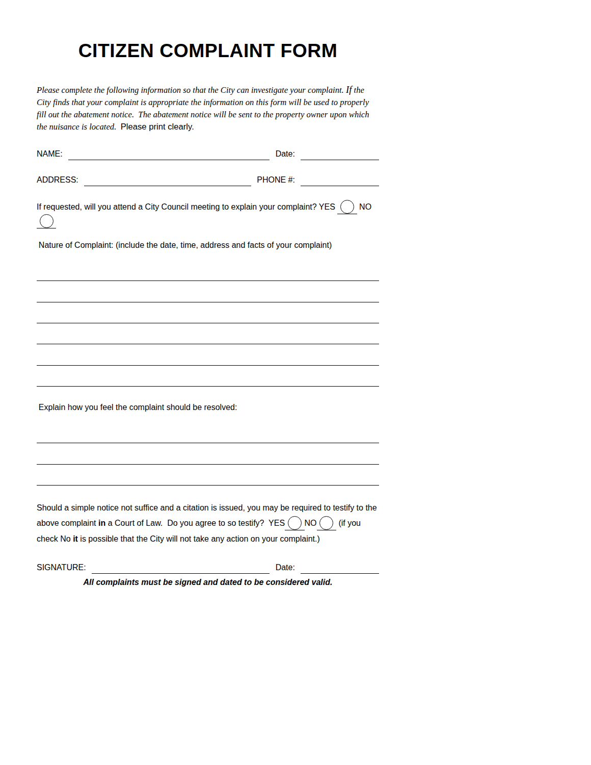CITIZEN COMPLAINT FORM
Please complete the following information so that the City can investigate your complaint. If the City finds that your complaint is appropriate the information on this form will be used to properly fill out the abatement notice. The abatement notice will be sent to the property owner upon which the nuisance is located. Please print clearly.
NAME: Date:
ADDRESS: PHONE #:
If requested, will you attend a City Council meeting to explain your complaint? YES NO
Nature of Complaint: (include the date, time, address and facts of your complaint)
Explain how you feel the complaint should be resolved:
Should a simple notice not suffice and a citation is issued, you may be required to testify to the above complaint in a Court of Law. Do you agree to so testify? YES NO (if you check No it is possible that the City will not take any action on your complaint.)
SIGNATURE: Date:
All complaints must be signed and dated to be considered valid.